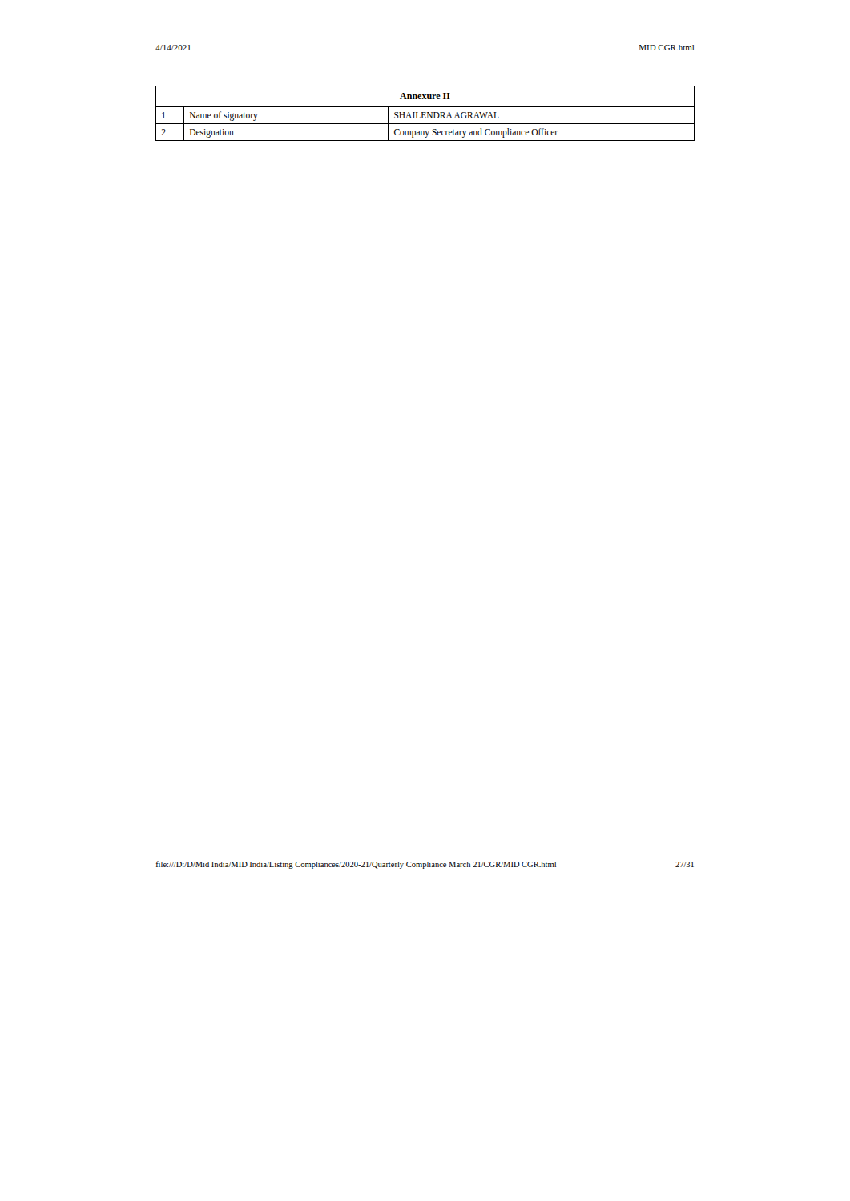4/14/2021
MID CGR.html
| Annexure II |
| --- |
| 1 | Name of signatory | SHAILENDRA AGRAWAL |
| 2 | Designation | Company Secretary and Compliance Officer |
file:///D:/D/Mid India/MID India/Listing Compliances/2020-21/Quarterly Compliance March 21/CGR/MID CGR.html
27/31